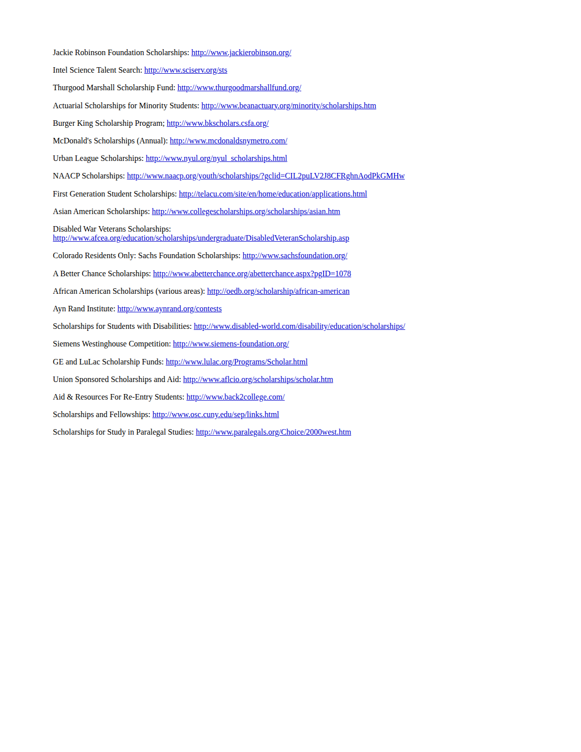Jackie Robinson Foundation Scholarships: http://www.jackierobinson.org/
Intel Science Talent Search: http://www.sciserv.org/sts
Thurgood Marshall Scholarship Fund: http://www.thurgoodmarshallfund.org/
Actuarial Scholarships for Minority Students: http://www.beanactuary.org/minority/scholarships.htm
Burger King Scholarship Program; http://www.bkscholars.csfa.org/
McDonald's Scholarships (Annual): http://www.mcdonaldsnymetro.com/
Urban League Scholarships: http://www.nyul.org/nyul_scholarships.html
NAACP Scholarships: http://www.naacp.org/youth/scholarships/?gclid=CIL2puLV2J8CFRghnAodPkGMHw
First Generation Student Scholarships: http://telacu.com/site/en/home/education/applications.html
Asian American Scholarships: http://www.collegescholarships.org/scholarships/asian.htm
Disabled War Veterans Scholarships:
http://www.afcea.org/education/scholarships/undergraduate/DisabledVeteranScholarship.asp
Colorado Residents Only: Sachs Foundation Scholarships: http://www.sachsfoundation.org/
A Better Chance Scholarships: http://www.abetterchance.org/abetterchance.aspx?pgID=1078
African American Scholarships (various areas): http://oedb.org/scholarship/african-american
Ayn Rand Institute: http://www.aynrand.org/contests
Scholarships for Students with Disabilities: http://www.disabled-world.com/disability/education/scholarships/
Siemens Westinghouse Competition: http://www.siemens-foundation.org/
GE and LuLac Scholarship Funds: http://www.lulac.org/Programs/Scholar.html
Union Sponsored Scholarships and Aid: http://www.aflcio.org/scholarships/scholar.htm
Aid & Resources For Re-Entry Students: http://www.back2college.com/
Scholarships and Fellowships: http://www.osc.cuny.edu/sep/links.html
Scholarships for Study in Paralegal Studies: http://www.paralegals.org/Choice/2000west.htm